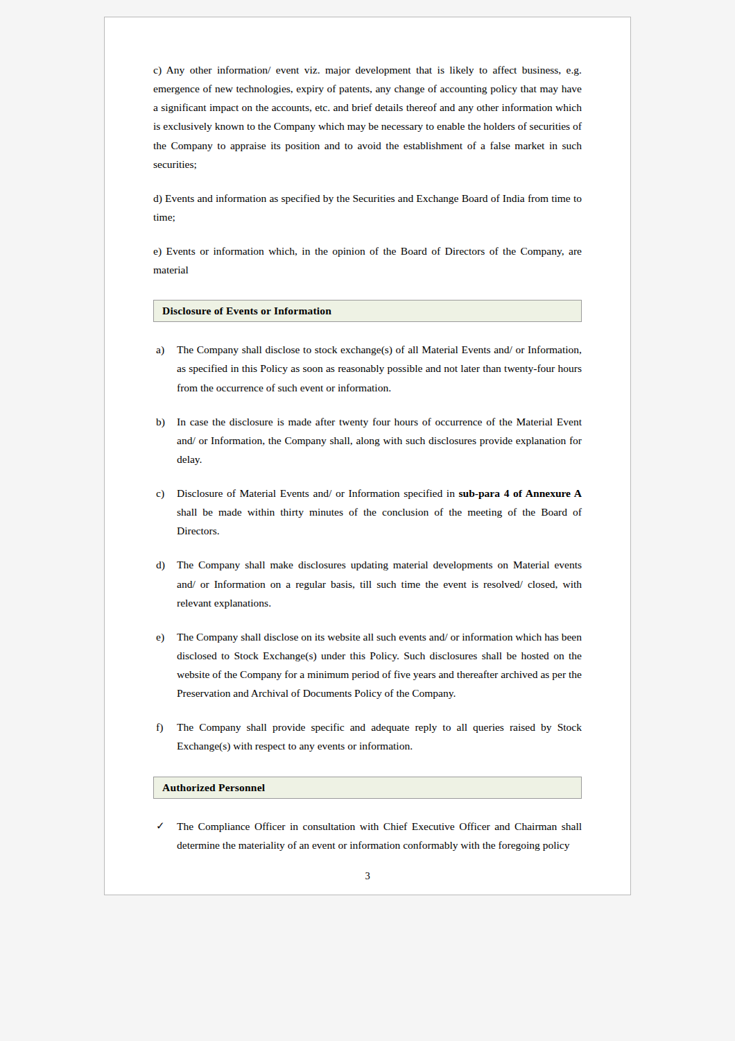c) Any other information/ event viz. major development that is likely to affect business, e.g. emergence of new technologies, expiry of patents, any change of accounting policy that may have a significant impact on the accounts, etc. and brief details thereof and any other information which is exclusively known to the Company which may be necessary to enable the holders of securities of the Company to appraise its position and to avoid the establishment of a false market in such securities;
d) Events and information as specified by the Securities and Exchange Board of India from time to time;
e) Events or information which, in the opinion of the Board of Directors of the Company, are material
Disclosure of Events or Information
The Company shall disclose to stock exchange(s) of all Material Events and/ or Information, as specified in this Policy as soon as reasonably possible and not later than twenty-four hours from the occurrence of such event or information.
In case the disclosure is made after twenty four hours of occurrence of the Material Event and/ or Information, the Company shall, along with such disclosures provide explanation for delay.
Disclosure of Material Events and/ or Information specified in sub-para 4 of Annexure A shall be made within thirty minutes of the conclusion of the meeting of the Board of Directors.
The Company shall make disclosures updating material developments on Material events and/ or Information on a regular basis, till such time the event is resolved/ closed, with relevant explanations.
The Company shall disclose on its website all such events and/ or information which has been disclosed to Stock Exchange(s) under this Policy. Such disclosures shall be hosted on the website of the Company for a minimum period of five years and thereafter archived as per the Preservation and Archival of Documents Policy of the Company.
The Company shall provide specific and adequate reply to all queries raised by Stock Exchange(s) with respect to any events or information.
Authorized Personnel
The Compliance Officer in consultation with Chief Executive Officer and Chairman shall determine the materiality of an event or information conformably with the foregoing policy
3